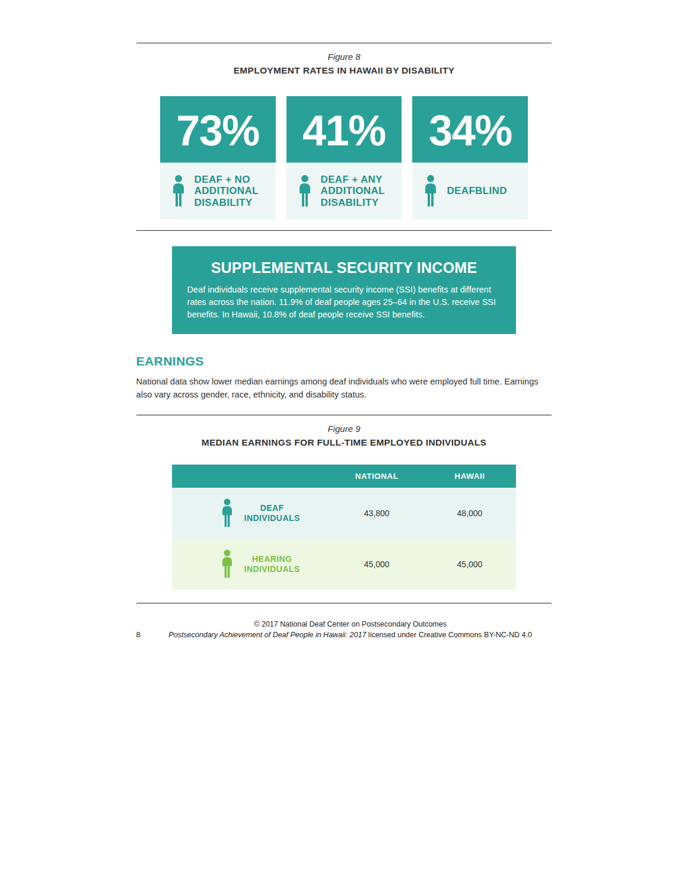Figure 8
Employment Rates in Hawaii by Disability
73%
Deaf + No
Additional
Disability
41%
Deaf + Any
Additional
Disability
34%
Deafblind
Supplemental Security Income
Deaf individuals receive supplemental security income (SSI) benefits at different rates across the nation. 11.9% of deaf people ages 25–64 in the U.S. receive SSI benefits. In Hawaii, 10.8% of deaf people receive SSI benefits.
Earnings
National data show lower median earnings among deaf individuals who were employed full time. Earnings also vary across gender, race, ethnicity, and disability status.
Figure 9
Median Earnings for Full-Time Employed Individuals
| | National | Hawaii |
| --- | --- | --- |
| Deaf Individuals | 43,800 | 48,000 |
| Hearing Individuals | 45,000 | 45,000 |
8
© 2017 National Deaf Center on Postsecondary Outcomes
Postsecondary Achievement of Deaf People in Hawaii: 2017 licensed under Creative Commons BY-NC-ND 4.0